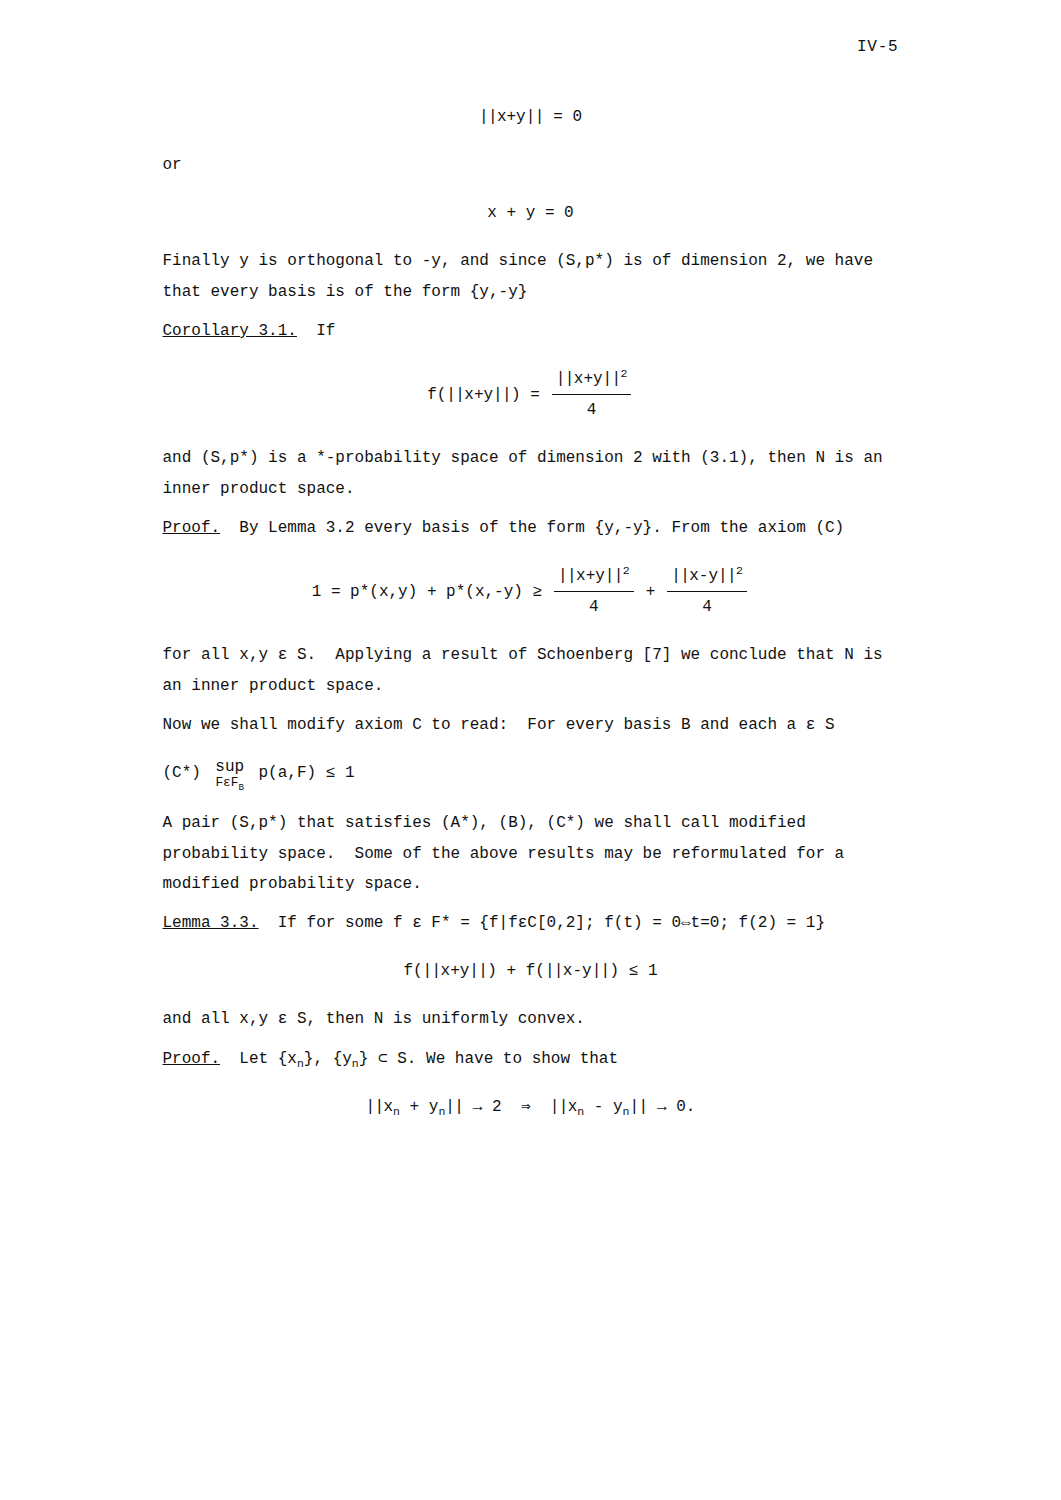IV-5
||x+y|| = 0
or
x + y = 0
Finally y is orthogonal to -y, and since (S,p*) is of dimension 2, we have that every basis is of the form {y,-y}
Corollary 3.1. If
f(||x+y||) = ||x+y||24
and (S,p*) is a *-probability space of dimension 2 with (3.1), then N is an inner product space.
Proof. By Lemma 3.2 every basis of the form {y,-y}. From the axiom (C)
1 = p*(x,y) + p*(x,-y) ≥ ||x+y||24 + ||x-y||24
for all x,y ε S. Applying a result of Schoenberg [7] we conclude that N is an inner product space.
Now we shall modify axiom C to read: For every basis B and each a ε S
(C*) sup FεFB p(a,F) ≤ 1
A pair (S,p*) that satisfies (A*), (B), (C*) we shall call modified probability space. Some of the above results may be reformulated for a modified probability space.
Lemma 3.3. If for some f ε F* = {f|fεC[0,2]; f(t) = 0⇔t=0; f(2) = 1}
f(||x+y||) + f(||x-y||) ≤ 1
and all x,y ε S, then N is uniformly convex.
Proof. Let {xn}, {yn} ⊂ S. We have to show that
||xn + yn|| → 2 ⇒ ||xn - yn|| → 0.